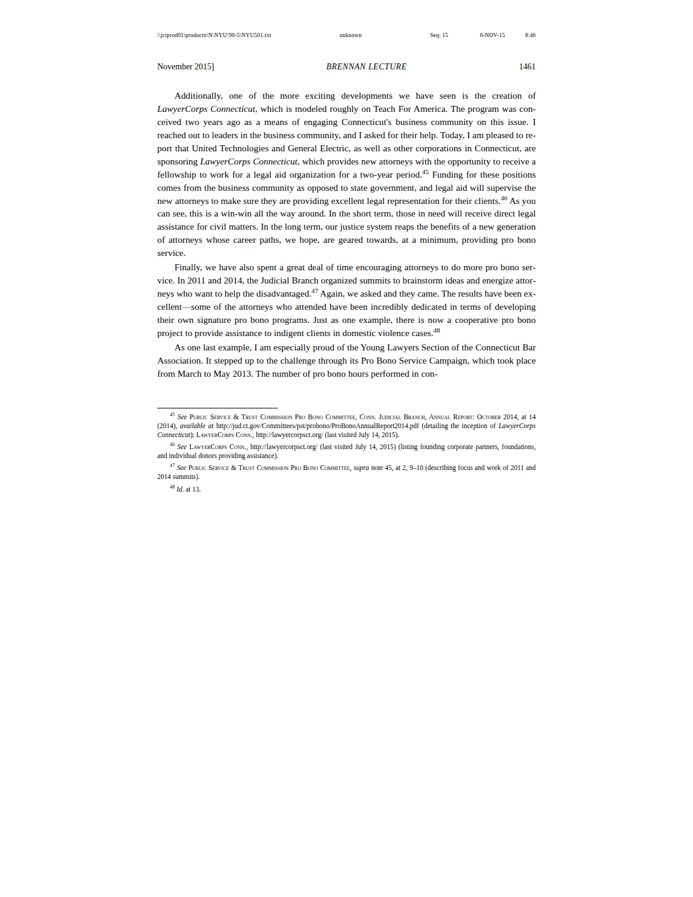\\jciprod01\productn\N\NYU\90-5\NYU501.txt unknown Seq: 15 6-NOV-15 8:46
November 2015] BRENNAN LECTURE 1461
Additionally, one of the more exciting developments we have seen is the creation of LawyerCorps Connecticut, which is modeled roughly on Teach For America. The program was conceived two years ago as a means of engaging Connecticut's business community on this issue. I reached out to leaders in the business community, and I asked for their help. Today, I am pleased to report that United Technologies and General Electric, as well as other corporations in Connecticut, are sponsoring LawyerCorps Connecticut, which provides new attorneys with the opportunity to receive a fellowship to work for a legal aid organization for a two-year period.45 Funding for these positions comes from the business community as opposed to state government, and legal aid will supervise the new attorneys to make sure they are providing excellent legal representation for their clients.46 As you can see, this is a win-win all the way around. In the short term, those in need will receive direct legal assistance for civil matters. In the long term, our justice system reaps the benefits of a new generation of attorneys whose career paths, we hope, are geared towards, at a minimum, providing pro bono service.
Finally, we have also spent a great deal of time encouraging attorneys to do more pro bono service. In 2011 and 2014, the Judicial Branch organized summits to brainstorm ideas and energize attorneys who want to help the disadvantaged.47 Again, we asked and they came. The results have been excellent—some of the attorneys who attended have been incredibly dedicated in terms of developing their own signature pro bono programs. Just as one example, there is now a cooperative pro bono project to provide assistance to indigent clients in domestic violence cases.48
As one last example, I am especially proud of the Young Lawyers Section of the Connecticut Bar Association. It stepped up to the challenge through its Pro Bono Service Campaign, which took place from March to May 2013. The number of pro bono hours performed in con-
45 See Public Service & Trust Commission Pro Bono Committee, Conn. Judicial Branch, Annual Report: October 2014, at 14 (2014), available at http://jud.ct.gov/Committees/pst/probono/ProBonoAnnualReport2014.pdf (detailing the inception of LawyerCorps Connecticut); LawyerCorps Conn., http://lawyercorpsct.org/ (last visited July 14, 2015).
46 See LawyerCorps Conn., http://lawyercorpsct.org/ (last visited July 14, 2015) (listing founding corporate partners, foundations, and individual donors providing assistance).
47 See Public Service & Trust Commission Pro Bono Committee, supra note 45, at 2, 9–10 (describing focus and work of 2011 and 2014 summits).
48 Id. at 13.